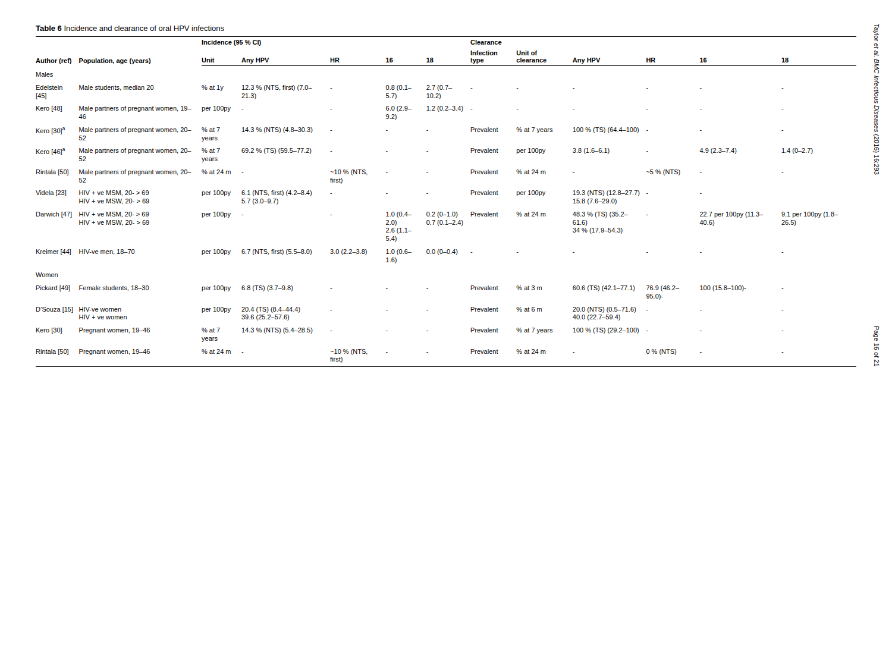Taylor et al. BMC Infectious Diseases (2016) 16:293
Page 16 of 21
Table 6 Incidence and clearance of oral HPV infections
| Author (ref) | Population, age (years) | Incidence (95 % CI) | Clearance |
| --- | --- | --- | --- |
| Unit | Any HPV | HR | 16 | 18 | Infection type | Unit of clearance | Any HPV | HR | 16 | 18 |
| Males |
| Edelstein [45] | Male students, median 20 | % at 1y | 12.3 % (NTS, first) (7.0–21.3) | - | 0.8 (0.1–5.7) | 2.7 (0.7–10.2) | - | - | - | - | - | - |
| Kero [48] | Male partners of pregnant women, 19–46 | per 100py | - | - | 6.0 (2.9–9.2) | 1.2 (0.2–3.4) | - | - | - | - | - | - |
| Kero [30] a | Male partners of pregnant women, 20–52 | % at 7 years | 14.3 % (NTS) (4.8–30.3) | - | - | - | Prevalent | % at 7 years | 100 % (TS) (64.4–100) | - | - | - |
| Kero [46] a | Male partners of pregnant women, 20–52 | % at 7 years | 69.2 % (TS) (59.5–77.2) | - | - | - | Prevalent | per 100py | 3.8 (1.6–6.1) | - | 4.9 (2.3–7.4) | 1.4 (0–2.7) |
| Rintala [50] | Male partners of pregnant women, 20–52 | % at 24 m | - | ~10 % (NTS, first) | - | - | Prevalent | % at 24 m | - | ~5 % (NTS) | - | - |
| Videla [23] | HIV + ve MSM, 20- > 69 HIV + ve MSW, 20- > 69 | per 100py | 6.1 (NTS, first) (4.2–8.4) 5.7 (3.0–9.7) | - | - | - | Prevalent | per 100py | 19.3 (NTS) (12.8–27.7) 15.8 (7.6–29.0) | - | - | |
| Darwich [47] | HIV + ve MSM, 20- > 69 HIV + ve MSW, 20- > 69 | per 100py | - | - | 1.0 (0.4–2.0) 2.6 (1.1–5.4) | 0.2 (0–1.0) 0.7 (0.1–2.4) | Prevalent | % at 24 m | 48.3 % (TS) (35.2–61.6) 34 % (17.9–54.3) | - | 22.7 per 100py (11.3–40.6) | 9.1 per 100py (1.8–26.5) |
| Kreimer [44] | HIV-ve men, 18–70 | per 100py | 6.7 (NTS, first) (5.5–8.0) | 3.0 (2.2–3.8) | 1.0 (0.6–1.6) | 0.0 (0–0.4) | - | - | - | - | - | - |
| Women |
| Pickard [49] | Female students, 18–30 | per 100py | 6.8 (TS) (3.7–9.8) | - | - | - | Prevalent | % at 3 m | 60.6 (TS) (42.1–77.1) | 76.9 (46.2–95.0)- | 100 (15.8–100)- | - |
| D’Souza [15] | HIV-ve women HIV + ve women | per 100py | 20.4 (TS) (8.4–44.4) 39.6 (25.2–57.6) | - | - | - | Prevalent | % at 6 m | 20.0 (NTS) (0.5–71.6) 40.0 (22.7–59.4) | - | - | - |
| Kero [30] | Pregnant women, 19–46 | % at 7 years | 14.3 % (NTS) (5.4–28.5) | - | - | - | Prevalent | % at 7 years | 100 % (TS) (29.2–100) | - | - | - |
| Rintala [50] | Pregnant women, 19–46 | % at 24 m | - | ~10 % (NTS, first) | - | - | Prevalent | % at 24 m | - | 0 % (NTS) | - | - |